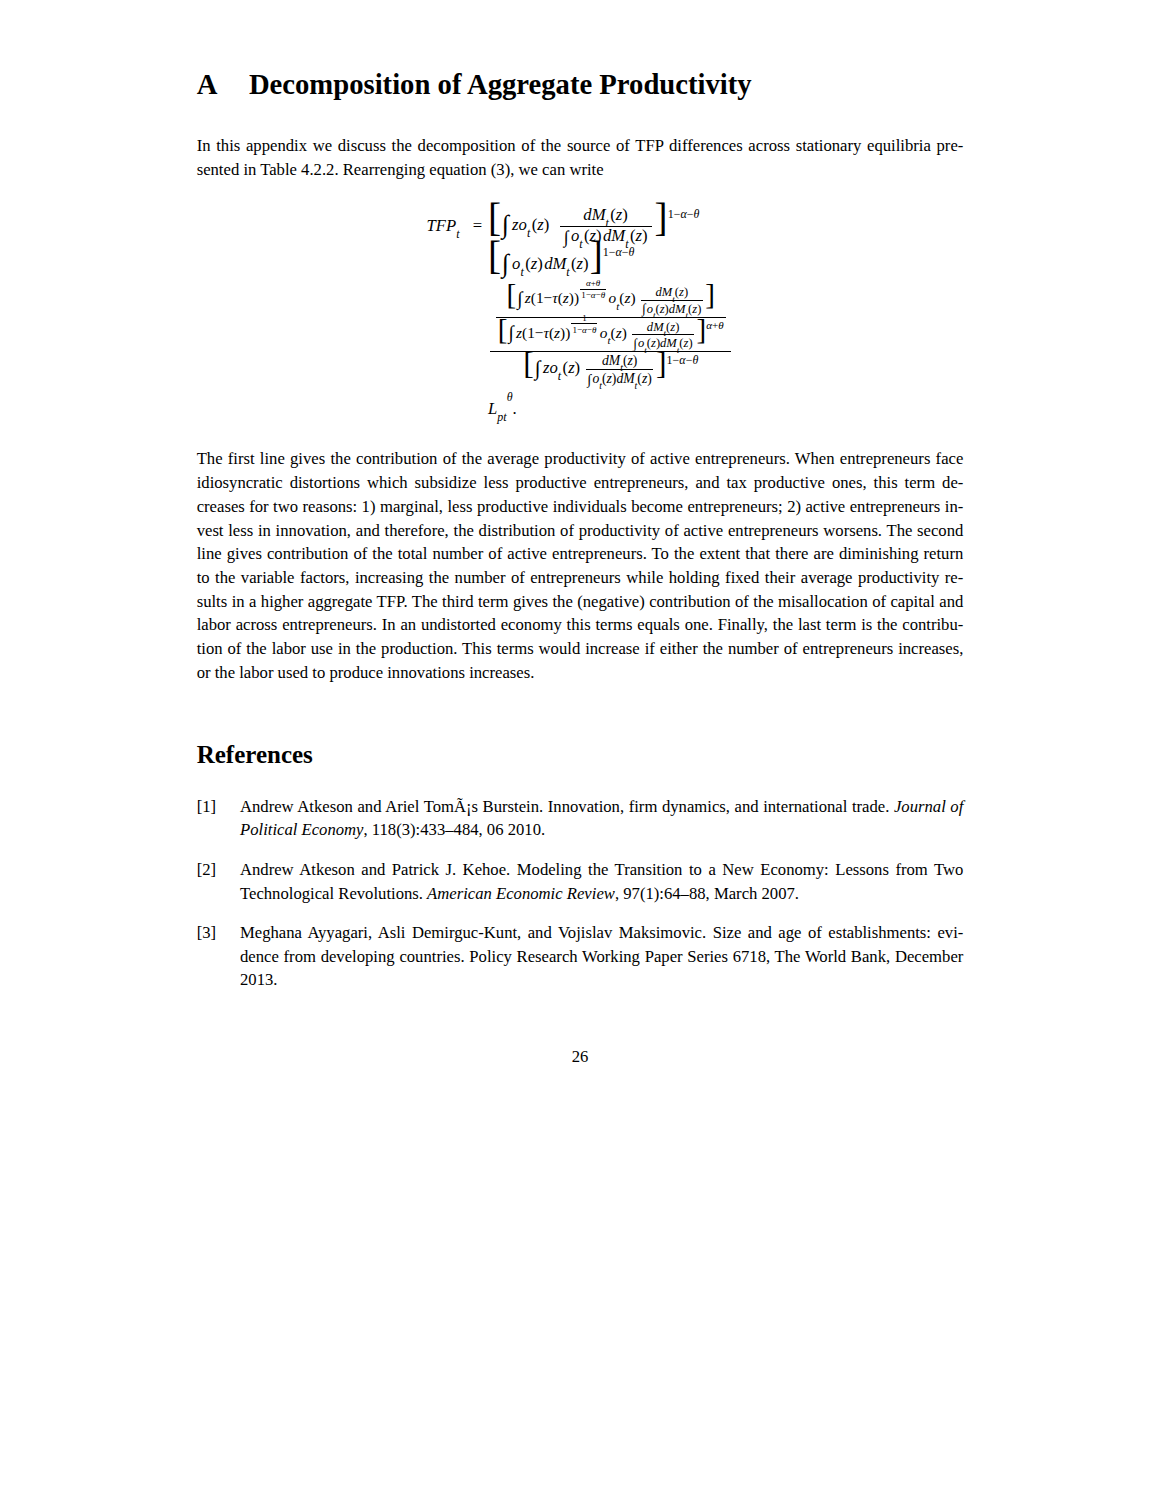ADecomposition of Aggregate Productivity
In this appendix we discuss the decomposition of the source of TFP differences across stationary equilibria presented in Table 4.2.2. Rearrenging equation (3), we can write
| TFP t | = | [ ∫ zo t ( z ) dM t ( z ) ∫ o t ( z ) dM t ( z ) ] 1− α − θ |
| | | [ ∫ o t ( z ) dM t ( z ) ] 1− α − θ |
| | | [ ∫ z (1− τ ( z )) α + θ 1− α − θ o t ( z ) dM t ( z ) ∫ o t ( z ) dM t ( z ) ] [ ∫ z (1− τ ( z )) 1 1− α − θ o t ( z ) dM t ( z ) ∫ o t ( z ) dM t ( z ) ] α + θ [ ∫ zo t ( z ) dM t ( z ) ∫ o t ( z ) dM t ( z ) ] 1− α − θ |
| | | L pt θ . |
The first line gives the contribution of the average productivity of active entrepreneurs. When entrepreneurs face idiosyncratic distortions which subsidize less productive entrepreneurs, and tax productive ones, this term decreases for two reasons: 1) marginal, less productive individuals become entrepreneurs; 2) active entrepreneurs invest less in innovation, and therefore, the distribution of productivity of active entrepreneurs worsens. The second line gives contribution of the total number of active entrepreneurs. To the extent that there are diminishing return to the variable factors, increasing the number of entrepreneurs while holding fixed their average productivity results in a higher aggregate TFP. The third term gives the (negative) contribution of the misallocation of capital and labor across entrepreneurs. In an undistorted economy this terms equals one. Finally, the last term is the contribution of the labor use in the production. This terms would increase if either the number of entrepreneurs increases, or the labor used to produce innovations increases.
References
[1] Andrew Atkeson and Ariel TomÃ¡s Burstein. Innovation, firm dynamics, and international trade. Journal of Political Economy, 118(3):433–484, 06 2010.
[2] Andrew Atkeson and Patrick J. Kehoe. Modeling the Transition to a New Economy: Lessons from Two Technological Revolutions. American Economic Review, 97(1):64–88, March 2007.
[3] Meghana Ayyagari, Asli Demirguc-Kunt, and Vojislav Maksimovic. Size and age of establishments: evidence from developing countries. Policy Research Working Paper Series 6718, The World Bank, December 2013.
26